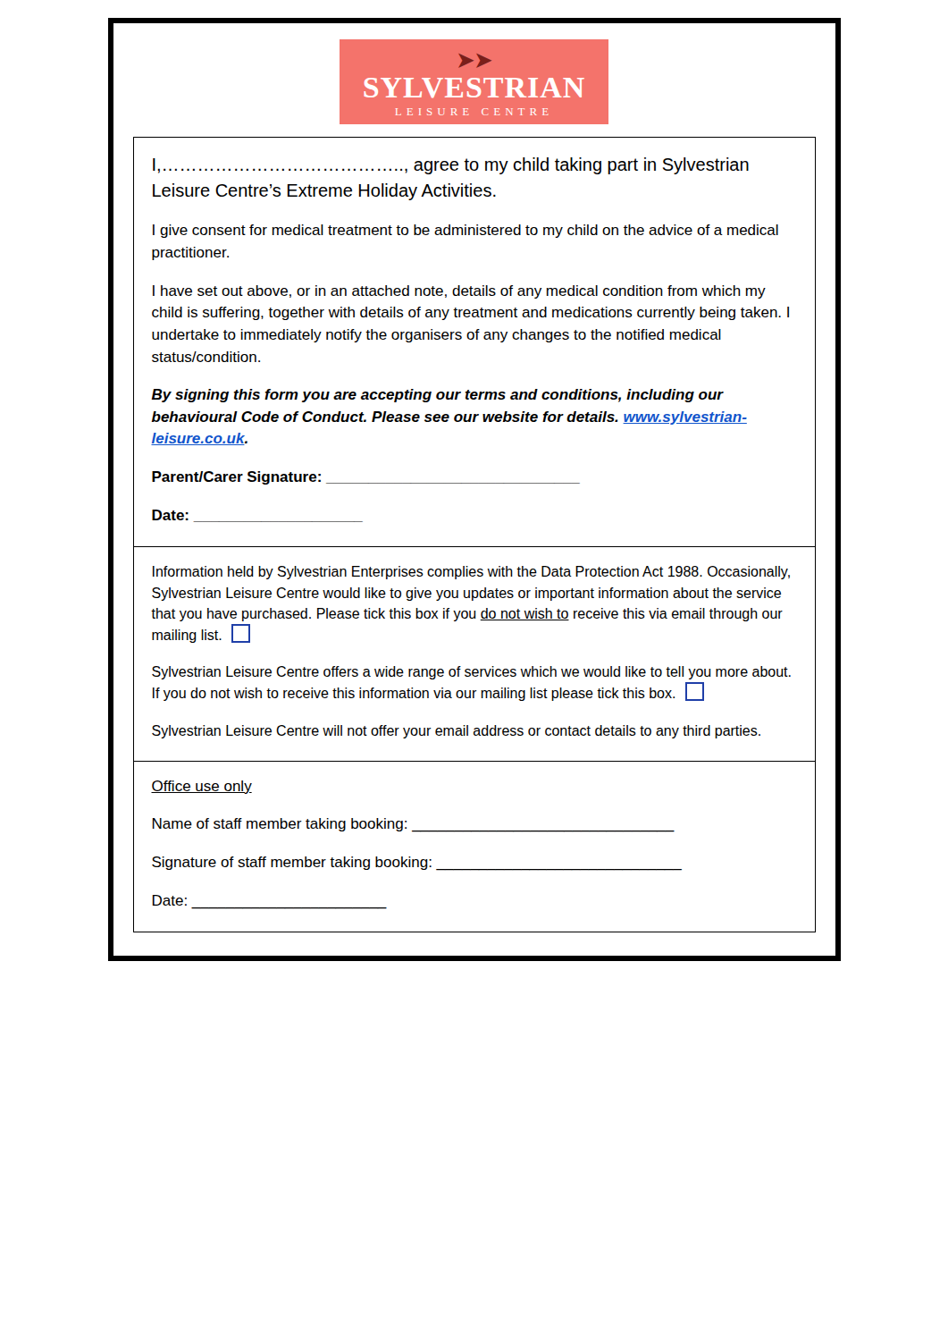➤➤ SYLVESTRIAN LEISURE CENTRE
I,………………………………….., agree to my child taking part in Sylvestrian Leisure Centre’s Extreme Holiday Activities.
I give consent for medical treatment to be administered to my child on the advice of a medical practitioner.
I have set out above, or in an attached note, details of any medical condition from which my child is suffering, together with details of any treatment and medications currently being taken. I undertake to immediately notify the organisers of any changes to the notified medical status/condition.
By signing this form you are accepting our terms and conditions, including our behavioural Code of Conduct. Please see our website for details. www.sylvestrian-leisure.co.uk.
Parent/Carer Signature: ______________________________
Date: ____________________
Information held by Sylvestrian Enterprises complies with the Data Protection Act 1988. Occasionally, Sylvestrian Leisure Centre would like to give you updates or important information about the service that you have purchased. Please tick this box if you do not wish to receive this via email through our mailing list.
Sylvestrian Leisure Centre offers a wide range of services which we would like to tell you more about. If you do not wish to receive this information via our mailing list please tick this box.
Sylvestrian Leisure Centre will not offer your email address or contact details to any third parties.
Office use only
Name of staff member taking booking: _______________________________
Signature of staff member taking booking: _____________________________
Date: _______________________